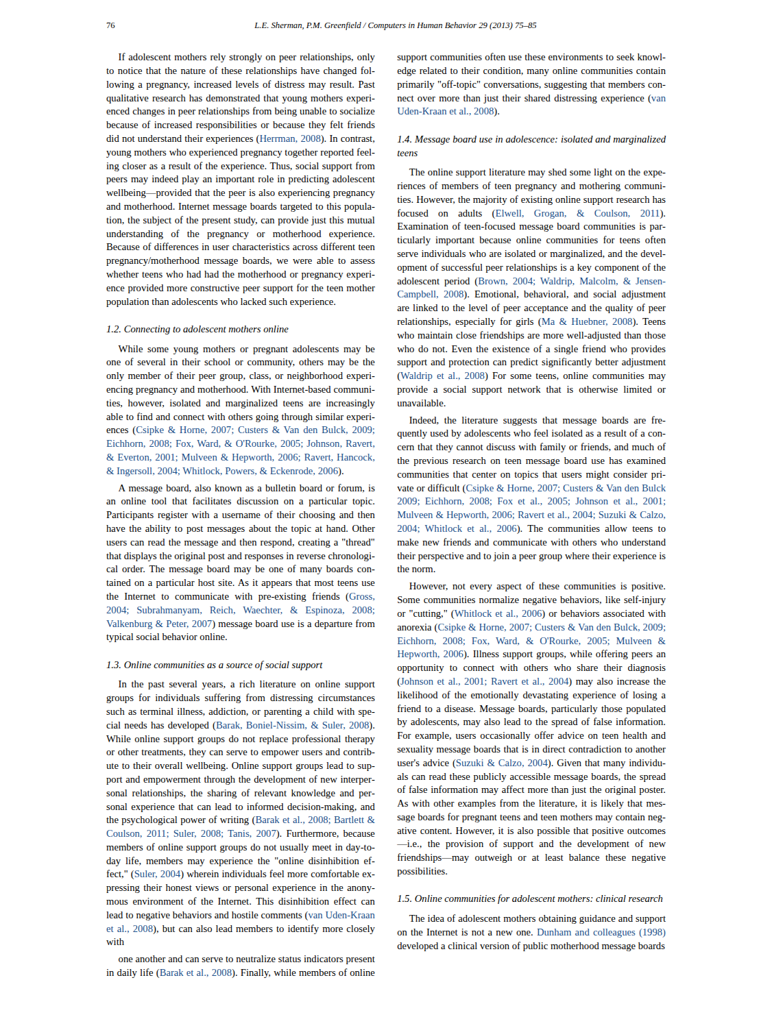76 L.E. Sherman, P.M. Greenfield / Computers in Human Behavior 29 (2013) 75–85
If adolescent mothers rely strongly on peer relationships, only to notice that the nature of these relationships have changed following a pregnancy, increased levels of distress may result. Past qualitative research has demonstrated that young mothers experienced changes in peer relationships from being unable to socialize because of increased responsibilities or because they felt friends did not understand their experiences (Herrman, 2008). In contrast, young mothers who experienced pregnancy together reported feeling closer as a result of the experience. Thus, social support from peers may indeed play an important role in predicting adolescent wellbeing—provided that the peer is also experiencing pregnancy and motherhood. Internet message boards targeted to this population, the subject of the present study, can provide just this mutual understanding of the pregnancy or motherhood experience. Because of differences in user characteristics across different teen pregnancy/motherhood message boards, we were able to assess whether teens who had had the motherhood or pregnancy experience provided more constructive peer support for the teen mother population than adolescents who lacked such experience.
1.2. Connecting to adolescent mothers online
While some young mothers or pregnant adolescents may be one of several in their school or community, others may be the only member of their peer group, class, or neighborhood experiencing pregnancy and motherhood. With Internet-based communities, however, isolated and marginalized teens are increasingly able to find and connect with others going through similar experiences (Csipke & Horne, 2007; Custers & Van den Bulck, 2009; Eichhorn, 2008; Fox, Ward, & O'Rourke, 2005; Johnson, Ravert, & Everton, 2001; Mulveen & Hepworth, 2006; Ravert, Hancock, & Ingersoll, 2004; Whitlock, Powers, & Eckenrode, 2006).
A message board, also known as a bulletin board or forum, is an online tool that facilitates discussion on a particular topic. Participants register with a username of their choosing and then have the ability to post messages about the topic at hand. Other users can read the message and then respond, creating a "thread" that displays the original post and responses in reverse chronological order. The message board may be one of many boards contained on a particular host site. As it appears that most teens use the Internet to communicate with pre-existing friends (Gross, 2004; Subrahmanyam, Reich, Waechter, & Espinoza, 2008; Valkenburg & Peter, 2007) message board use is a departure from typical social behavior online.
1.3. Online communities as a source of social support
In the past several years, a rich literature on online support groups for individuals suffering from distressing circumstances such as terminal illness, addiction, or parenting a child with special needs has developed (Barak, Boniel-Nissim, & Suler, 2008). While online support groups do not replace professional therapy or other treatments, they can serve to empower users and contribute to their overall wellbeing. Online support groups lead to support and empowerment through the development of new interpersonal relationships, the sharing of relevant knowledge and personal experience that can lead to informed decision-making, and the psychological power of writing (Barak et al., 2008; Bartlett & Coulson, 2011; Suler, 2008; Tanis, 2007). Furthermore, because members of online support groups do not usually meet in day-to-day life, members may experience the "online disinhibition effect," (Suler, 2004) wherein individuals feel more comfortable expressing their honest views or personal experience in the anonymous environment of the Internet. This disinhibition effect can lead to negative behaviors and hostile comments (van Uden-Kraan et al., 2008), but can also lead members to identify more closely with
one another and can serve to neutralize status indicators present in daily life (Barak et al., 2008). Finally, while members of online support communities often use these environments to seek knowledge related to their condition, many online communities contain primarily "off-topic" conversations, suggesting that members connect over more than just their shared distressing experience (van Uden-Kraan et al., 2008).
1.4. Message board use in adolescence: isolated and marginalized teens
The online support literature may shed some light on the experiences of members of teen pregnancy and mothering communities. However, the majority of existing online support research has focused on adults (Elwell, Grogan, & Coulson, 2011). Examination of teen-focused message board communities is particularly important because online communities for teens often serve individuals who are isolated or marginalized, and the development of successful peer relationships is a key component of the adolescent period (Brown, 2004; Waldrip, Malcolm, & Jensen-Campbell, 2008). Emotional, behavioral, and social adjustment are linked to the level of peer acceptance and the quality of peer relationships, especially for girls (Ma & Huebner, 2008). Teens who maintain close friendships are more well-adjusted than those who do not. Even the existence of a single friend who provides support and protection can predict significantly better adjustment (Waldrip et al., 2008) For some teens, online communities may provide a social support network that is otherwise limited or unavailable.
Indeed, the literature suggests that message boards are frequently used by adolescents who feel isolated as a result of a concern that they cannot discuss with family or friends, and much of the previous research on teen message board use has examined communities that center on topics that users might consider private or difficult (Csipke & Horne, 2007; Custers & Van den Bulck 2009; Eichhorn, 2008; Fox et al., 2005; Johnson et al., 2001; Mulveen & Hepworth, 2006; Ravert et al., 2004; Suzuki & Calzo, 2004; Whitlock et al., 2006). The communities allow teens to make new friends and communicate with others who understand their perspective and to join a peer group where their experience is the norm.
However, not every aspect of these communities is positive. Some communities normalize negative behaviors, like self-injury or "cutting," (Whitlock et al., 2006) or behaviors associated with anorexia (Csipke & Horne, 2007; Custers & Van den Bulck, 2009; Eichhorn, 2008; Fox, Ward, & O'Rourke, 2005; Mulveen & Hepworth, 2006). Illness support groups, while offering peers an opportunity to connect with others who share their diagnosis (Johnson et al., 2001; Ravert et al., 2004) may also increase the likelihood of the emotionally devastating experience of losing a friend to a disease. Message boards, particularly those populated by adolescents, may also lead to the spread of false information. For example, users occasionally offer advice on teen health and sexuality message boards that is in direct contradiction to another user's advice (Suzuki & Calzo, 2004). Given that many individuals can read these publicly accessible message boards, the spread of false information may affect more than just the original poster. As with other examples from the literature, it is likely that message boards for pregnant teens and teen mothers may contain negative content. However, it is also possible that positive outcomes—i.e., the provision of support and the development of new friendships—may outweigh or at least balance these negative possibilities.
1.5. Online communities for adolescent mothers: clinical research
The idea of adolescent mothers obtaining guidance and support on the Internet is not a new one. Dunham and colleagues (1998) developed a clinical version of public motherhood message boards